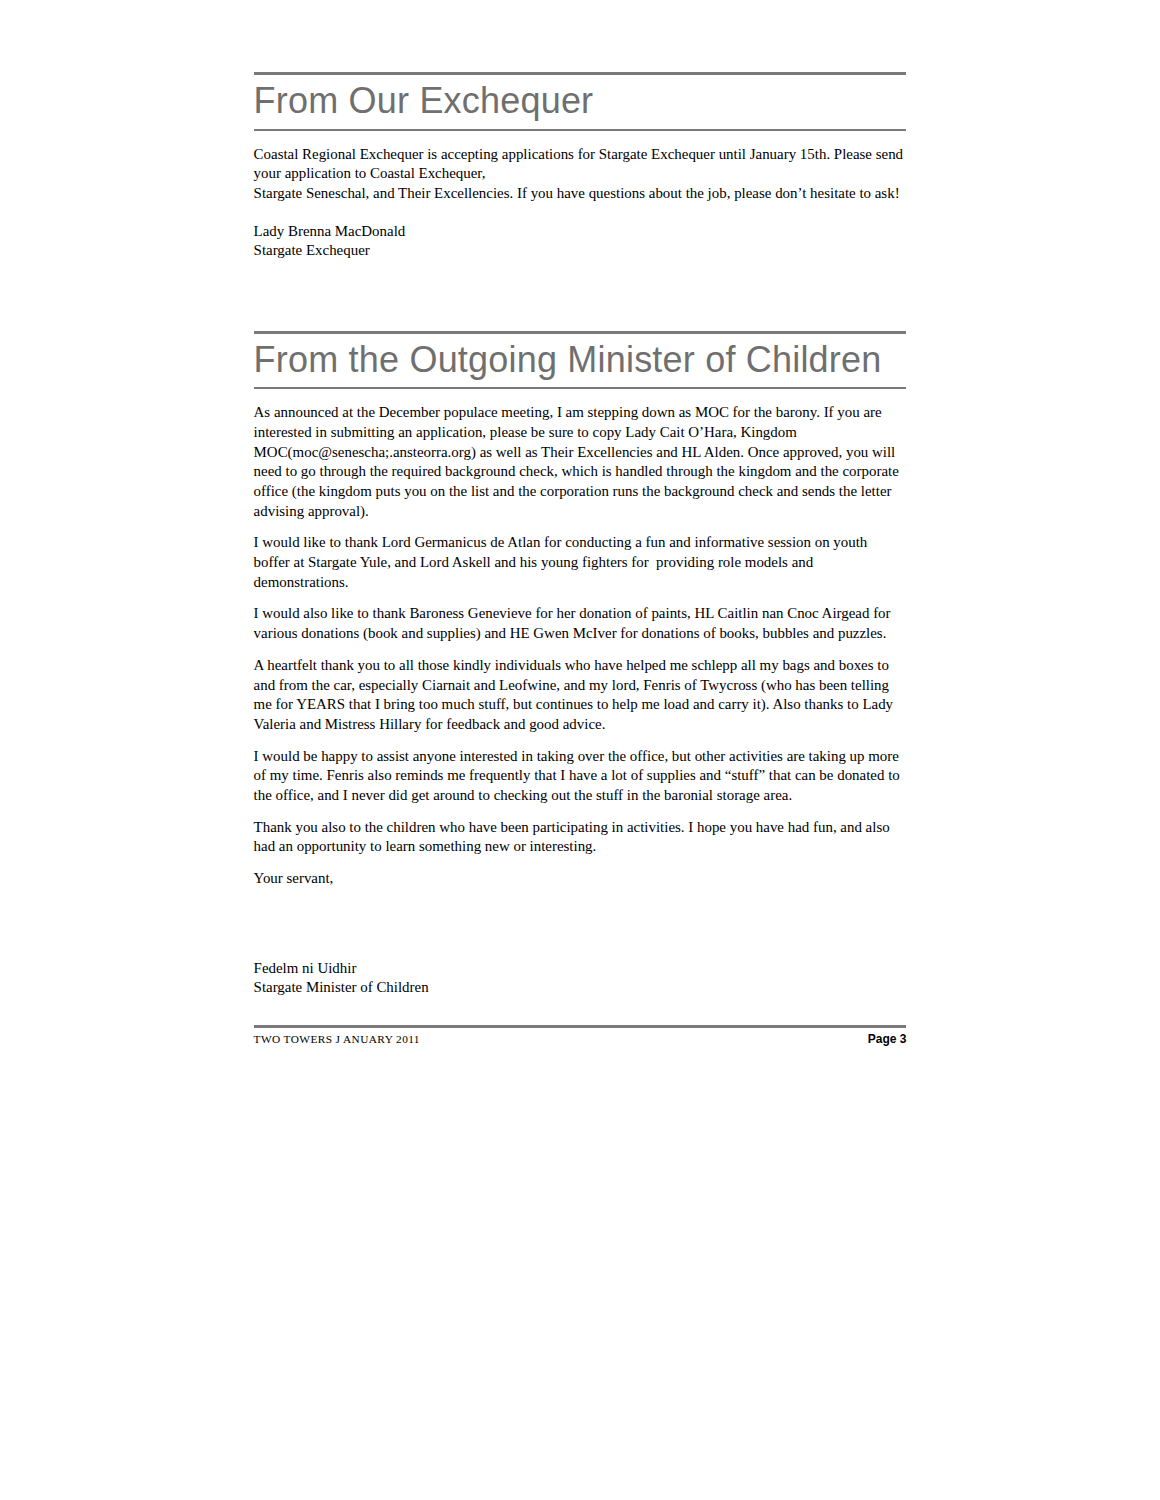From Our Exchequer
Coastal Regional Exchequer is accepting applications for Stargate Exchequer until January 15th. Please send your application to Coastal Exchequer,
Stargate Seneschal, and Their Excellencies. If you have questions about the job, please don’t hesitate to ask!
Lady Brenna MacDonald
Stargate Exchequer
From the Outgoing Minister of Children
As announced at the December populace meeting, I am stepping down as MOC for the barony. If you are interested in submitting an application, please be sure to copy Lady Cait O’Hara, Kingdom MOC(moc@senescha;.ansteorra.org) as well as Their Excellencies and HL Alden. Once approved, you will need to go through the required background check, which is handled through the kingdom and the corporate office (the kingdom puts you on the list and the corporation runs the background check and sends the letter advising approval).
I would like to thank Lord Germanicus de Atlan for conducting a fun and informative session on youth boffer at Stargate Yule, and Lord Askell and his young fighters for providing role models and demonstrations.
I would also like to thank Baroness Genevieve for her donation of paints, HL Caitlin nan Cnoc Airgead for various donations (book and supplies) and HE Gwen McIver for donations of books, bubbles and puzzles.
A heartfelt thank you to all those kindly individuals who have helped me schlepp all my bags and boxes to and from the car, especially Ciarnait and Leofwine, and my lord, Fenris of Twycross (who has been telling me for YEARS that I bring too much stuff, but continues to help me load and carry it). Also thanks to Lady Valeria and Mistress Hillary for feedback and good advice.
I would be happy to assist anyone interested in taking over the office, but other activities are taking up more of my time. Fenris also reminds me frequently that I have a lot of supplies and “stuff” that can be donated to the office, and I never did get around to checking out the stuff in the baronial storage area.
Thank you also to the children who have been participating in activities. I hope you have had fun, and also had an opportunity to learn something new or interesting.
Your servant,
Fedelm ni Uidhir
Stargate Minister of Children
TWO TOWERS J ANUARY 2011
Page 3